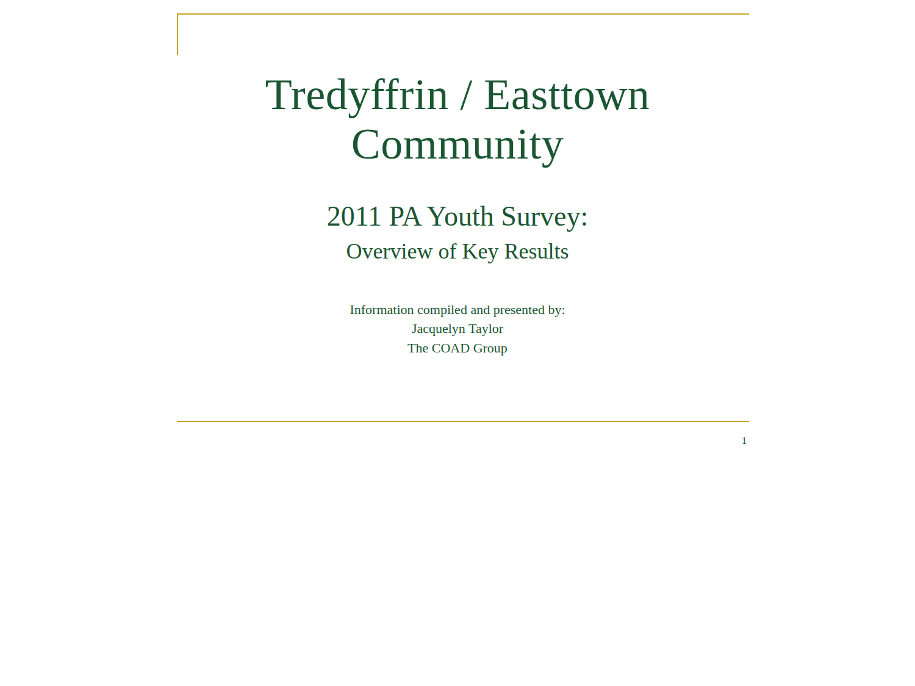Tredyffrin / Easttown
Community
2011 PA Youth Survey:
Overview of Key Results
Information compiled and presented by:
Jacquelyn Taylor
The COAD Group
1